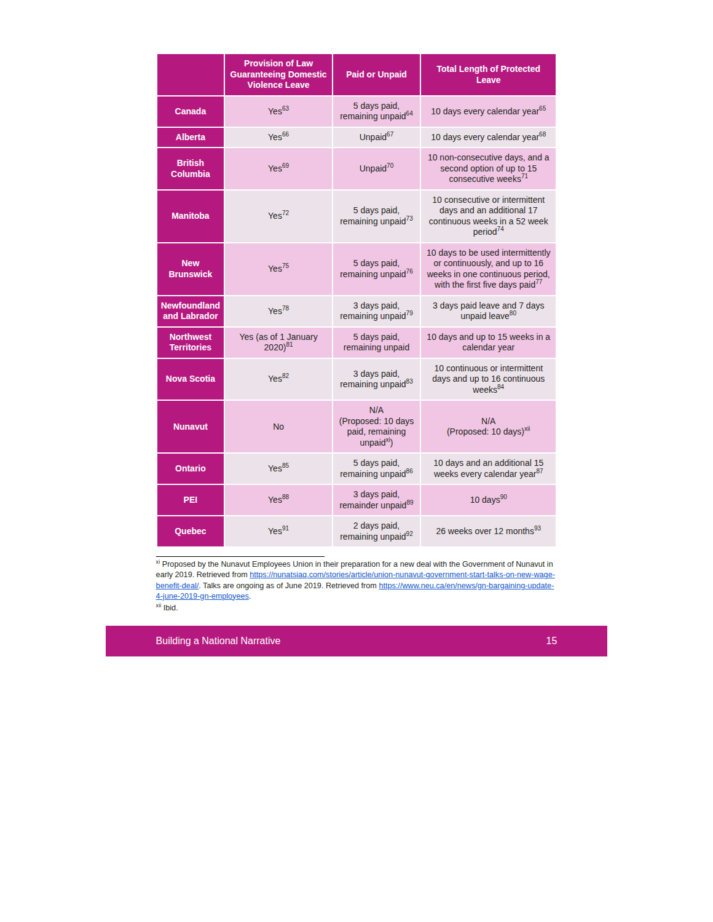| | Provision of Law Guaranteeing Domestic Violence Leave | Paid or Unpaid | Total Length of Protected Leave |
| --- | --- | --- | --- |
| Canada | Yes 63 | 5 days paid, remaining unpaid 64 | 10 days every calendar year 65 |
| Alberta | Yes 66 | Unpaid 67 | 10 days every calendar year 68 |
| British Columbia | Yes 69 | Unpaid 70 | 10 non-consecutive days, and a second option of up to 15 consecutive weeks 71 |
| Manitoba | Yes 72 | 5 days paid, remaining unpaid 73 | 10 consecutive or intermittent days and an additional 17 continuous weeks in a 52 week period 74 |
| New Brunswick | Yes 75 | 5 days paid, remaining unpaid 76 | 10 days to be used intermittently or continuously, and up to 16 weeks in one continuous period, with the first five days paid 77 |
| Newfoundland and Labrador | Yes 78 | 3 days paid, remaining unpaid 79 | 3 days paid leave and 7 days unpaid leave 80 |
| Northwest Territories | Yes (as of 1 January 2020) 81 | 5 days paid, remaining unpaid | 10 days and up to 15 weeks in a calendar year |
| Nova Scotia | Yes 82 | 3 days paid, remaining unpaid 83 | 10 continuous or intermittent days and up to 16 continuous weeks 84 |
| Nunavut | No | N/A (Proposed: 10 days paid, remaining unpaid xi ) | N/A (Proposed: 10 days) xii |
| Ontario | Yes 85 | 5 days paid, remaining unpaid 86 | 10 days and an additional 15 weeks every calendar year 87 |
| PEI | Yes 88 | 3 days paid, remainder unpaid 89 | 10 days 90 |
| Quebec | Yes 91 | 2 days paid, remaining unpaid 92 | 26 weeks over 12 months 93 |
xi Proposed by the Nunavut Employees Union in their preparation for a new deal with the Government of Nunavut in early 2019. Retrieved from https://nunatsiaq.com/stories/article/union-nunavut-government-start-talks-on-new-wage-benefit-deal/. Talks are ongoing as of June 2019. Retrieved from https://www.neu.ca/en/news/gn-bargaining-update-4-june-2019-gn-employees.
xii Ibid.
Building a National Narrative 15